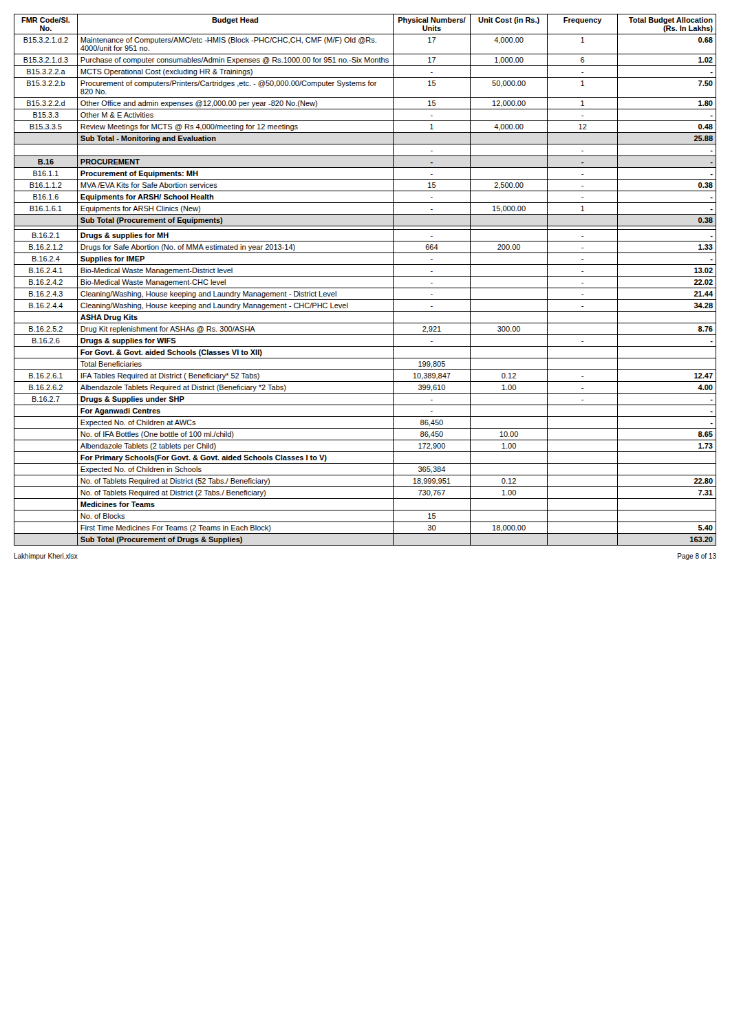| FMR Code/Sl. No. | Budget Head | Physical Numbers/ Units | Unit Cost (in Rs.) | Frequency | Total Budget Allocation (Rs. In Lakhs) |
| --- | --- | --- | --- | --- | --- |
| B15.3.2.1.d.2 | Maintenance of Computers/AMC/etc -HMIS (Block -PHC/CHC,CH, CMF (M/F) Old @Rs. 4000/unit for 951 no. | 17 | 4,000.00 | 1 | 0.68 |
| B15.3.2.1.d.3 | Purchase of computer consumables/Admin Expenses @ Rs.1000.00 for 951 no.-Six Months | 17 | 1,000.00 | 6 | 1.02 |
| B15.3.2.2.a | MCTS Operational Cost (excluding HR & Trainings) | - | | - | - |
| B15.3.2.2.b | Procurement of computers/Printers/Cartridges ,etc. - @50,000.00/Computer Systems for 820 No. | 15 | 50,000.00 | 1 | 7.50 |
| B15.3.2.2.d | Other Office and admin expenses @12,000.00 per year -820 No.(New) | 15 | 12,000.00 | 1 | 1.80 |
| B15.3.3 | Other M & E Activities | - | | - | - |
| B15.3.3.5 | Review Meetings for MCTS @ Rs 4,000/meeting for 12 meetings | 1 | 4,000.00 | 12 | 0.48 |
| | Sub Total - Monitoring and Evaluation | | | | 25.88 |
| | | - | | - | - |
| B.16 | PROCUREMENT | - | | - | - |
| B16.1.1 | Procurement of Equipments: MH | - | | - | - |
| B16.1.1.2 | MVA /EVA Kits for Safe Abortion services | 15 | 2,500.00 | - | 0.38 |
| B16.1.6 | Equipments for ARSH/ School Health | - | | - | - |
| B16.1.6.1 | Equipments for ARSH Clinics (New) | - | 15,000.00 | 1 | - |
| | Sub Total (Procurement of Equipments) | | | | 0.38 |
| B.16.2.1 | Drugs & supplies for MH | - | | - | - |
| B.16.2.1.2 | Drugs for Safe Abortion (No. of MMA estimated in year 2013-14) | 664 | 200.00 | - | 1.33 |
| B.16.2.4 | Supplies for IMEP | - | | - | - |
| B.16.2.4.1 | Bio-Medical Waste Management-District level | - | | - | 13.02 |
| B.16.2.4.2 | Bio-Medical Waste Management-CHC level | - | | - | 22.02 |
| B.16.2.4.3 | Cleaning/Washing, House keeping and Laundry Management - District Level | - | | - | 21.44 |
| B.16.2.4.4 | Cleaning/Washing, House keeping and Laundry Management - CHC/PHC Level | - | | - | 34.28 |
| | ASHA Drug Kits | | | | |
| B.16.2.5.2 | Drug Kit replenishment for ASHAs @ Rs. 300/ASHA | 2,921 | 300.00 | | 8.76 |
| B.16.2.6 | Drugs & supplies for WIFS | - | | - | - |
| | For Govt. & Govt. aided Schools (Classes VI to XII) | | | | |
| | Total Beneficiaries | 199,805 | | | |
| B.16.2.6.1 | IFA Tables Required at District ( Beneficiary* 52 Tabs) | 10,389,847 | 0.12 | - | 12.47 |
| B.16.2.6.2 | Albendazole Tablets Required at District (Beneficiary *2 Tabs) | 399,610 | 1.00 | - | 4.00 |
| B.16.2.7 | Drugs & Supplies under SHP | - | | - | - |
| | For Aganwadi Centres | - | | | - |
| | Expected No. of Children at AWCs | 86,450 | | | - |
| | No. of IFA Bottles (One bottle of 100 ml./child) | 86,450 | 10.00 | | 8.65 |
| | Albendazole Tablets (2 tablets per Child) | 172,900 | 1.00 | | 1.73 |
| | For Primary Schools(For Govt. & Govt. aided Schools Classes I to V) | | | | |
| | Expected No. of Children in Schools | 365,384 | | | |
| | No. of Tablets Required at District (52 Tabs./ Beneficiary) | 18,999,951 | 0.12 | | 22.80 |
| | No. of Tablets Required at District (2 Tabs./ Beneficiary) | 730,767 | 1.00 | | 7.31 |
| | Medicines for Teams | | | | |
| | No. of Blocks | 15 | | | |
| | First Time Medicines For Teams (2 Teams in Each Block) | 30 | 18,000.00 | | 5.40 |
| | Sub Total (Procurement of Drugs & Supplies) | | | | 163.20 |
Lakhimpur Kheri.xlsx Page 8 of 13